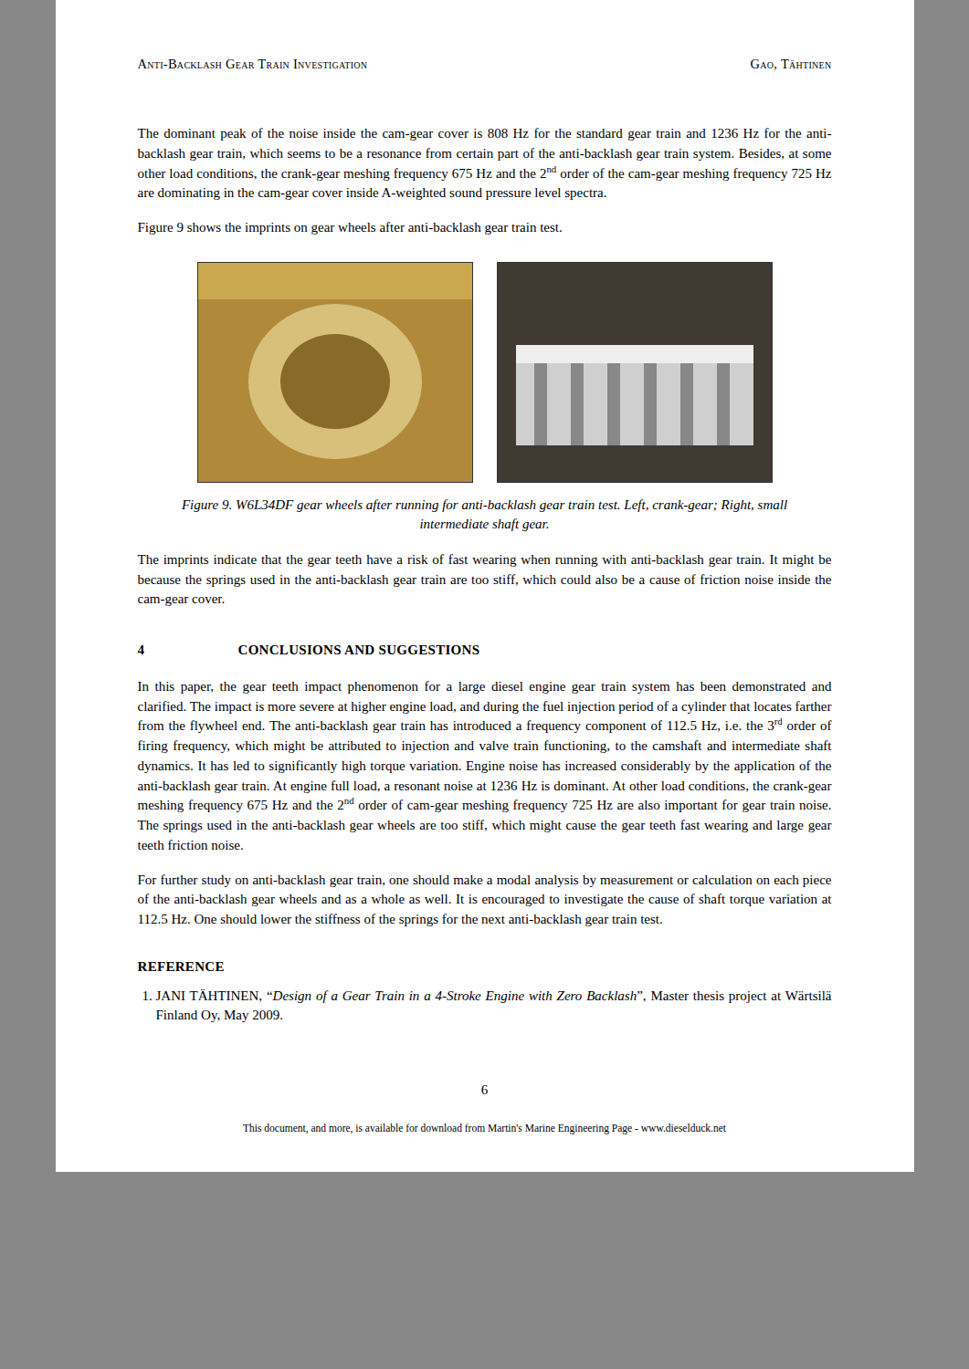Anti-Backlash Gear Train Investigation Gao, Tähtinen
The dominant peak of the noise inside the cam-gear cover is 808 Hz for the standard gear train and 1236 Hz for the anti-backlash gear train, which seems to be a resonance from certain part of the anti-backlash gear train system. Besides, at some other load conditions, the crank-gear meshing frequency 675 Hz and the 2nd order of the cam-gear meshing frequency 725 Hz are dominating in the cam-gear cover inside A-weighted sound pressure level spectra.
Figure 9 shows the imprints on gear wheels after anti-backlash gear train test.
Figure 9. W6L34DF gear wheels after running for anti-backlash gear train test. Left, crank-gear; Right, small intermediate shaft gear.
The imprints indicate that the gear teeth have a risk of fast wearing when running with anti-backlash gear train. It might be because the springs used in the anti-backlash gear train are too stiff, which could also be a cause of friction noise inside the cam-gear cover.
4 CONCLUSIONS AND SUGGESTIONS
In this paper, the gear teeth impact phenomenon for a large diesel engine gear train system has been demonstrated and clarified. The impact is more severe at higher engine load, and during the fuel injection period of a cylinder that locates farther from the flywheel end. The anti-backlash gear train has introduced a frequency component of 112.5 Hz, i.e. the 3rd order of firing frequency, which might be attributed to injection and valve train functioning, to the camshaft and intermediate shaft dynamics. It has led to significantly high torque variation. Engine noise has increased considerably by the application of the anti-backlash gear train. At engine full load, a resonant noise at 1236 Hz is dominant. At other load conditions, the crank-gear meshing frequency 675 Hz and the 2nd order of cam-gear meshing frequency 725 Hz are also important for gear train noise. The springs used in the anti-backlash gear wheels are too stiff, which might cause the gear teeth fast wearing and large gear teeth friction noise.
For further study on anti-backlash gear train, one should make a modal analysis by measurement or calculation on each piece of the anti-backlash gear wheels and as a whole as well. It is encouraged to investigate the cause of shaft torque variation at 112.5 Hz. One should lower the stiffness of the springs for the next anti-backlash gear train test.
REFERENCE
JANI TÄHTINEN, “Design of a Gear Train in a 4-Stroke Engine with Zero Backlash”, Master thesis project at Wärtsilä Finland Oy, May 2009.
6
This document, and more, is available for download from Martin's Marine Engineering Page - www.dieselduck.net